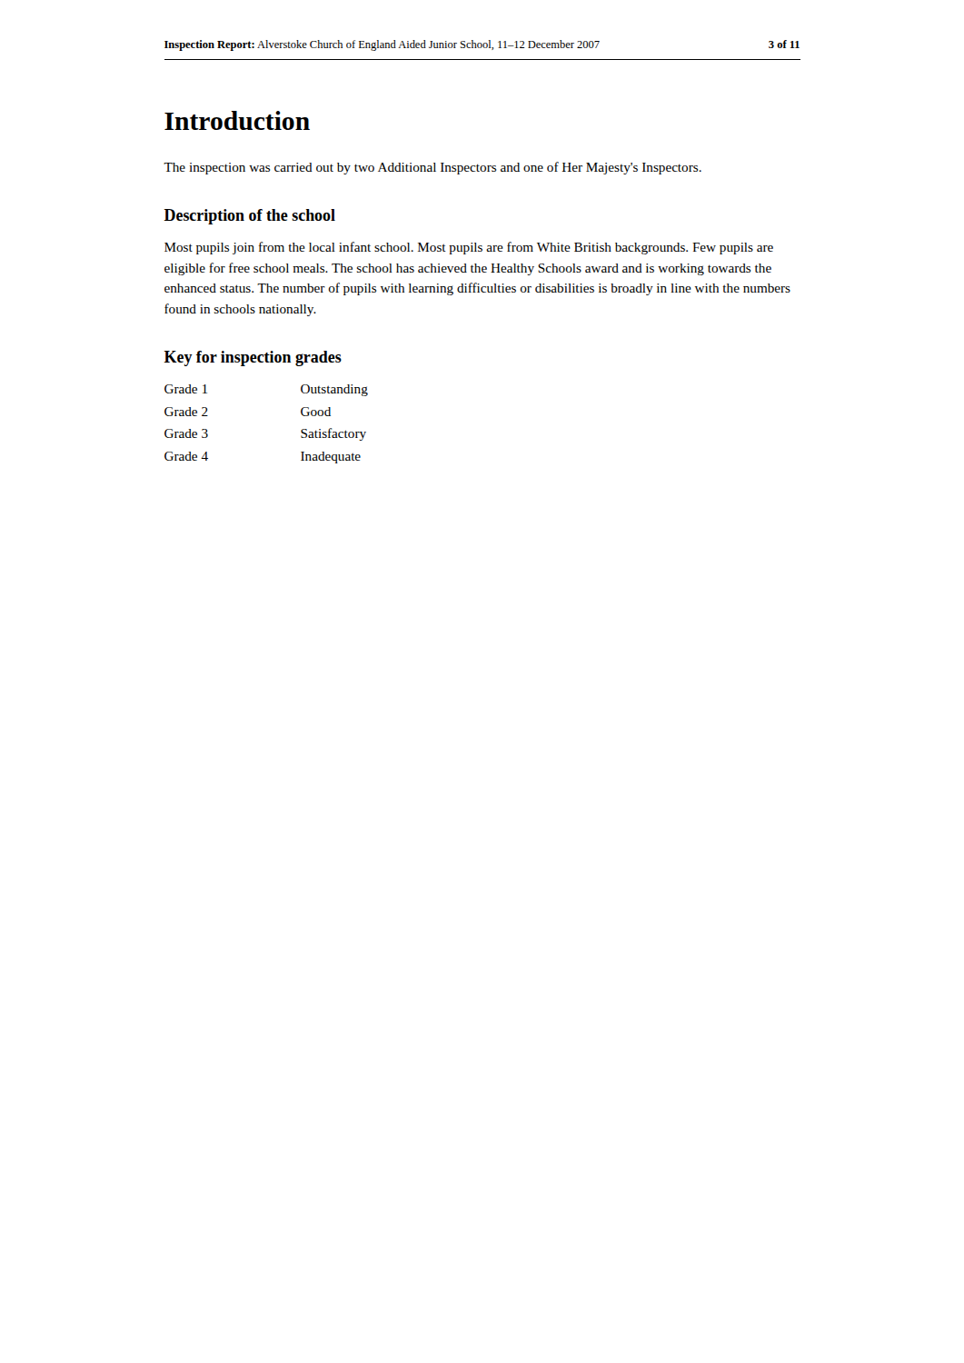Inspection Report: Alverstoke Church of England Aided Junior School, 11–12 December 2007 3 of 11
Introduction
The inspection was carried out by two Additional Inspectors and one of Her Majesty's Inspectors.
Description of the school
Most pupils join from the local infant school. Most pupils are from White British backgrounds. Few pupils are eligible for free school meals. The school has achieved the Healthy Schools award and is working towards the enhanced status. The number of pupils with learning difficulties or disabilities is broadly in line with the numbers found in schools nationally.
Key for inspection grades
| Grade 1 | Outstanding |
| Grade 2 | Good |
| Grade 3 | Satisfactory |
| Grade 4 | Inadequate |